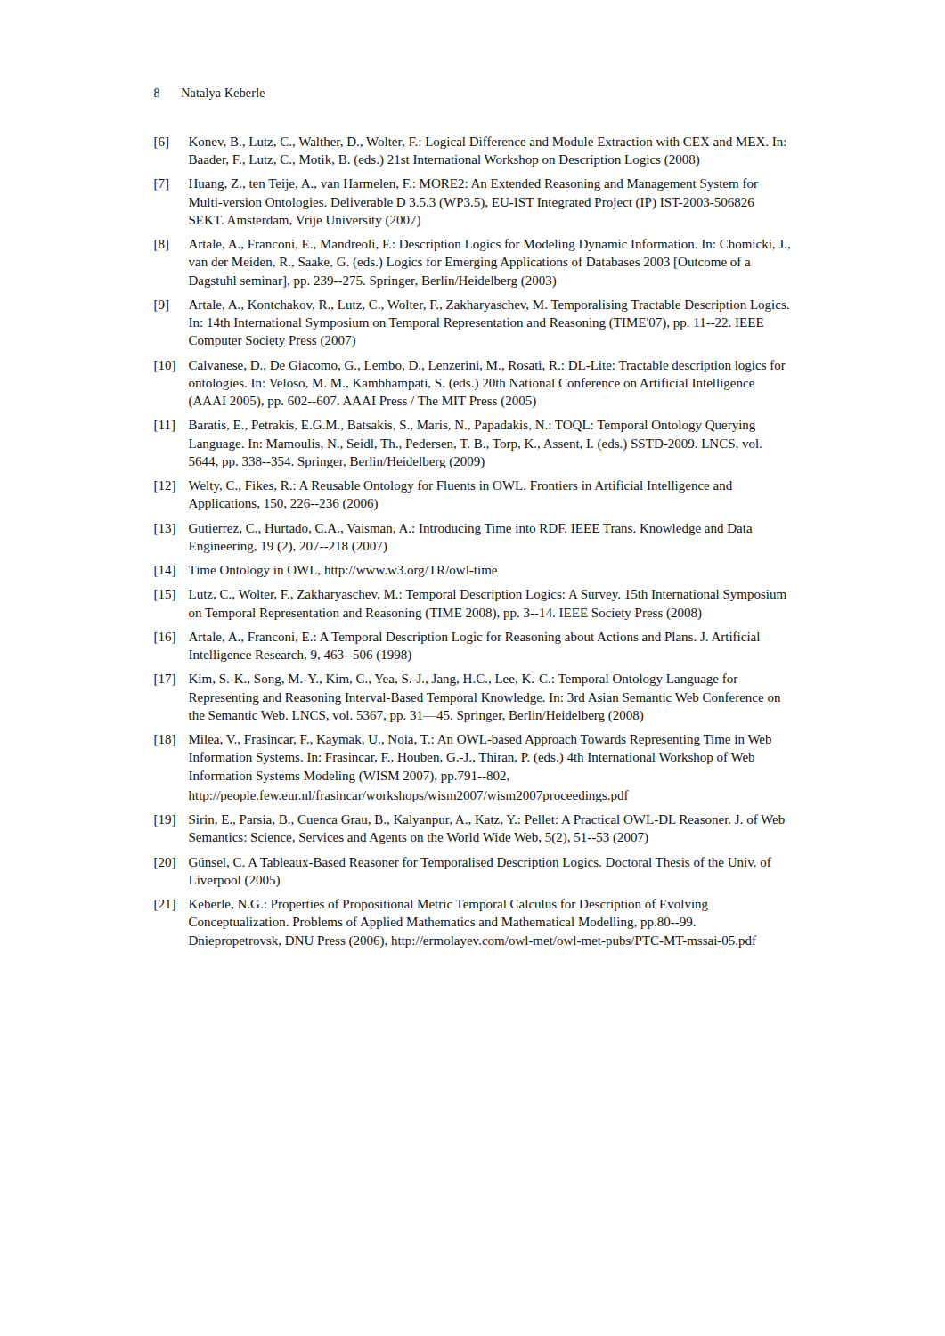8 Natalya Keberle
[6] Konev, B., Lutz, C., Walther, D., Wolter, F.: Logical Difference and Module Extraction with CEX and MEX. In: Baader, F., Lutz, C., Motik, B. (eds.) 21st International Workshop on Description Logics (2008)
[7] Huang, Z., ten Teije, A., van Harmelen, F.: MORE2: An Extended Reasoning and Management System for Multi-version Ontologies. Deliverable D 3.5.3 (WP3.5), EU-IST Integrated Project (IP) IST-2003-506826 SEKT. Amsterdam, Vrije University (2007)
[8] Artale, A., Franconi, E., Mandreoli, F.: Description Logics for Modeling Dynamic Information. In: Chomicki, J., van der Meiden, R., Saake, G. (eds.) Logics for Emerging Applications of Databases 2003 [Outcome of a Dagstuhl seminar], pp. 239--275. Springer, Berlin/Heidelberg (2003)
[9] Artale, A., Kontchakov, R., Lutz, C., Wolter, F., Zakharyaschev, M. Temporalising Tractable Description Logics. In: 14th International Symposium on Temporal Representation and Reasoning (TIME'07), pp. 11--22. IEEE Computer Society Press (2007)
[10] Calvanese, D., De Giacomo, G., Lembo, D., Lenzerini, M., Rosati, R.: DL-Lite: Tractable description logics for ontologies. In: Veloso, M. M., Kambhampati, S. (eds.) 20th National Conference on Artificial Intelligence (AAAI 2005), pp. 602--607. AAAI Press / The MIT Press (2005)
[11] Baratis, E., Petrakis, E.G.M., Batsakis, S., Maris, N., Papadakis, N.: TOQL: Temporal Ontology Querying Language. In: Mamoulis, N., Seidl, Th., Pedersen, T. B., Torp, K., Assent, I. (eds.) SSTD-2009. LNCS, vol. 5644, pp. 338--354. Springer, Berlin/Heidelberg (2009)
[12] Welty, C., Fikes, R.: A Reusable Ontology for Fluents in OWL. Frontiers in Artificial Intelligence and Applications, 150, 226--236 (2006)
[13] Gutierrez, C., Hurtado, C.A., Vaisman, A.: Introducing Time into RDF. IEEE Trans. Knowledge and Data Engineering, 19 (2), 207--218 (2007)
[14] Time Ontology in OWL, http://www.w3.org/TR/owl-time
[15] Lutz, C., Wolter, F., Zakharyaschev, M.: Temporal Description Logics: A Survey. 15th International Symposium on Temporal Representation and Reasoning (TIME 2008), pp. 3--14. IEEE Society Press (2008)
[16] Artale, A., Franconi, E.: A Temporal Description Logic for Reasoning about Actions and Plans. J. Artificial Intelligence Research, 9, 463--506 (1998)
[17] Kim, S.-K., Song, M.-Y., Kim, C., Yea, S.-J., Jang, H.C., Lee, K.-C.: Temporal Ontology Language for Representing and Reasoning Interval-Based Temporal Knowledge. In: 3rd Asian Semantic Web Conference on the Semantic Web. LNCS, vol. 5367, pp. 31—45. Springer, Berlin/Heidelberg (2008)
[18] Milea, V., Frasincar, F., Kaymak, U., Noia, T.: An OWL-based Approach Towards Representing Time in Web Information Systems. In: Frasincar, F., Houben, G.-J., Thiran, P. (eds.) 4th International Workshop of Web Information Systems Modeling (WISM 2007), pp.791--802, http://people.few.eur.nl/frasincar/workshops/wism2007/wism2007proceedings.pdf
[19] Sirin, E., Parsia, B., Cuenca Grau, B., Kalyanpur, A., Katz, Y.: Pellet: A Practical OWL-DL Reasoner. J. of Web Semantics: Science, Services and Agents on the World Wide Web, 5(2), 51--53 (2007)
[20] Günsel, C. A Tableaux-Based Reasoner for Temporalised Description Logics. Doctoral Thesis of the Univ. of Liverpool (2005)
[21] Keberle, N.G.: Properties of Propositional Metric Temporal Calculus for Description of Evolving Conceptualization. Problems of Applied Mathematics and Mathematical Modelling, pp.80--99. Dniepropetrovsk, DNU Press (2006), http://ermolayev.com/owl-met/owl-met-pubs/PTC-MT-mssai-05.pdf